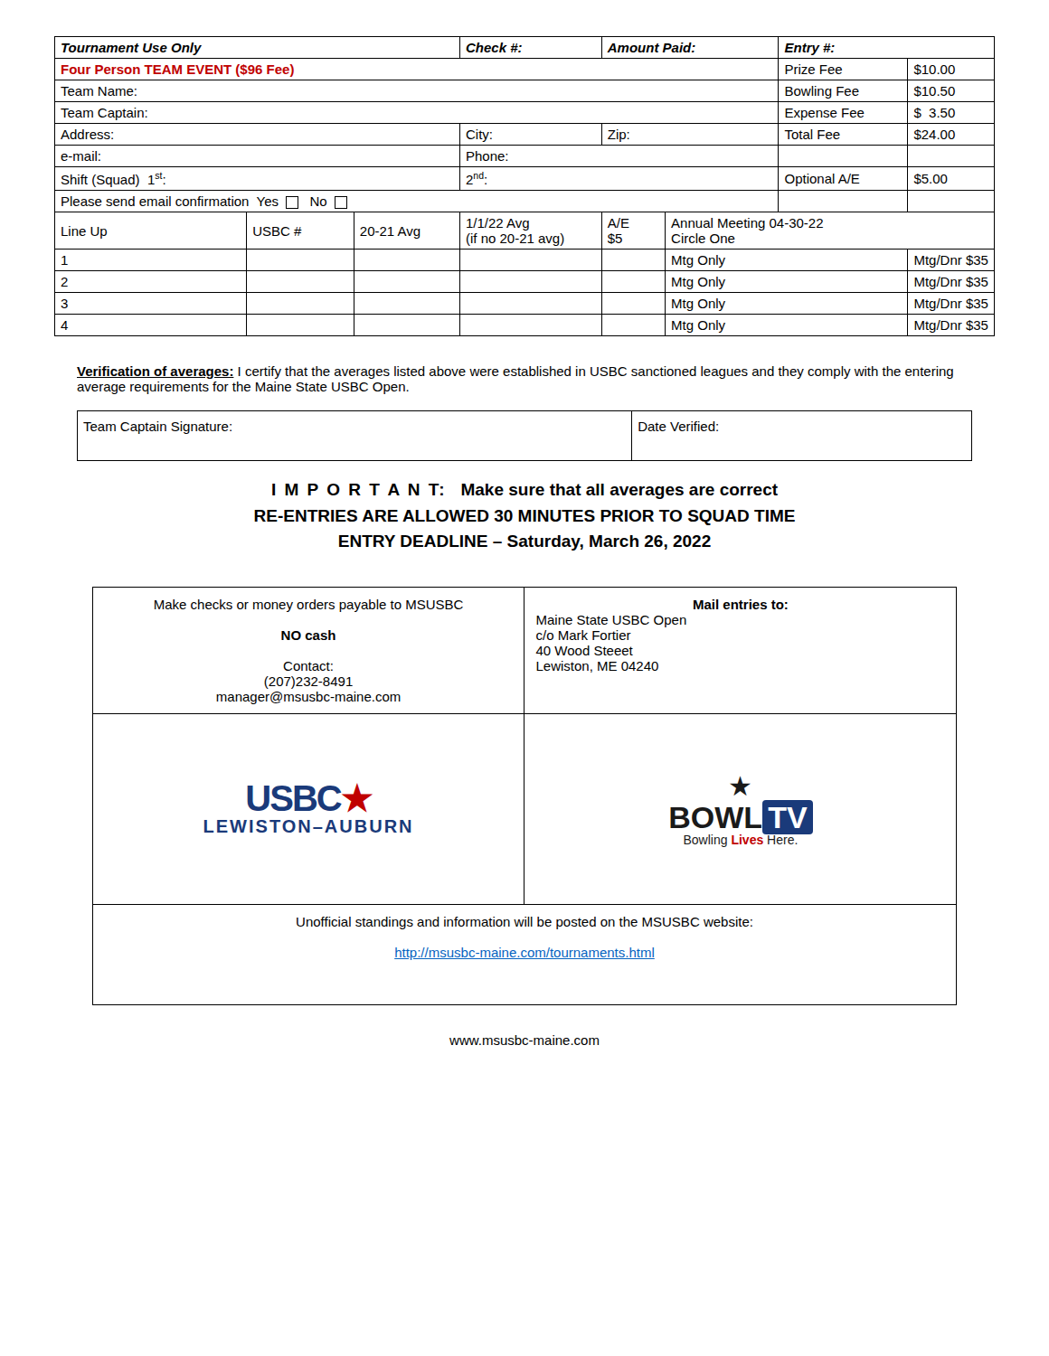| Tournament Use Only | Check #: | Amount Paid: | Entry #: |
| Four Person TEAM EVENT ($96 Fee) | Prize Fee | $10.00 |
| Team Name: | Bowling Fee | $10.50 |
| Team Captain: | Expense Fee | $ 3.50 |
| Address: | City: | Zip: | Total Fee | $24.00 |
| e-mail: | Phone: | | |
| Shift (Squad) 1 st : | 2 nd : | Optional A/E | $5.00 |
| Please send email confirmation Yes No | | |
| Line Up | USBC # | 20-21 Avg | 1/1/22 Avg (if no 20-21 avg) | A/E $5 | Annual Meeting 04-30-22 Circle One |
| 1 | | | | | Mtg Only | Mtg/Dnr $35 |
| 2 | | | | | Mtg Only | Mtg/Dnr $35 |
| 3 | | | | | Mtg Only | Mtg/Dnr $35 |
| 4 | | | | | Mtg Only | Mtg/Dnr $35 |
Verification of averages: I certify that the averages listed above were established in USBC sanctioned leagues and they comply with the entering average requirements for the Maine State USBC Open.
| Team Captain Signature: | Date Verified: |
I M P O R T A N T: Make sure that all averages are correct
RE-ENTRIES ARE ALLOWED 30 MINUTES PRIOR TO SQUAD TIME
ENTRY DEADLINE – Saturday, March 26, 2022
| Make checks or money orders payable to MSUSBC NO cash Contact: (207)232-8491 manager@msusbc-maine.com | Mail entries to: Maine State USBC Open c/o Mark Fortier 40 Wood Steeet Lewiston, ME 04240 |
| USBC ★ LEWISTON–AUBURN | ★ BOWL TV Bowling Lives Here. |
| Unofficial standings and information will be posted on the MSUSBC website: http://msusbc-maine.com/tournaments.html |
www.msusbc-maine.com